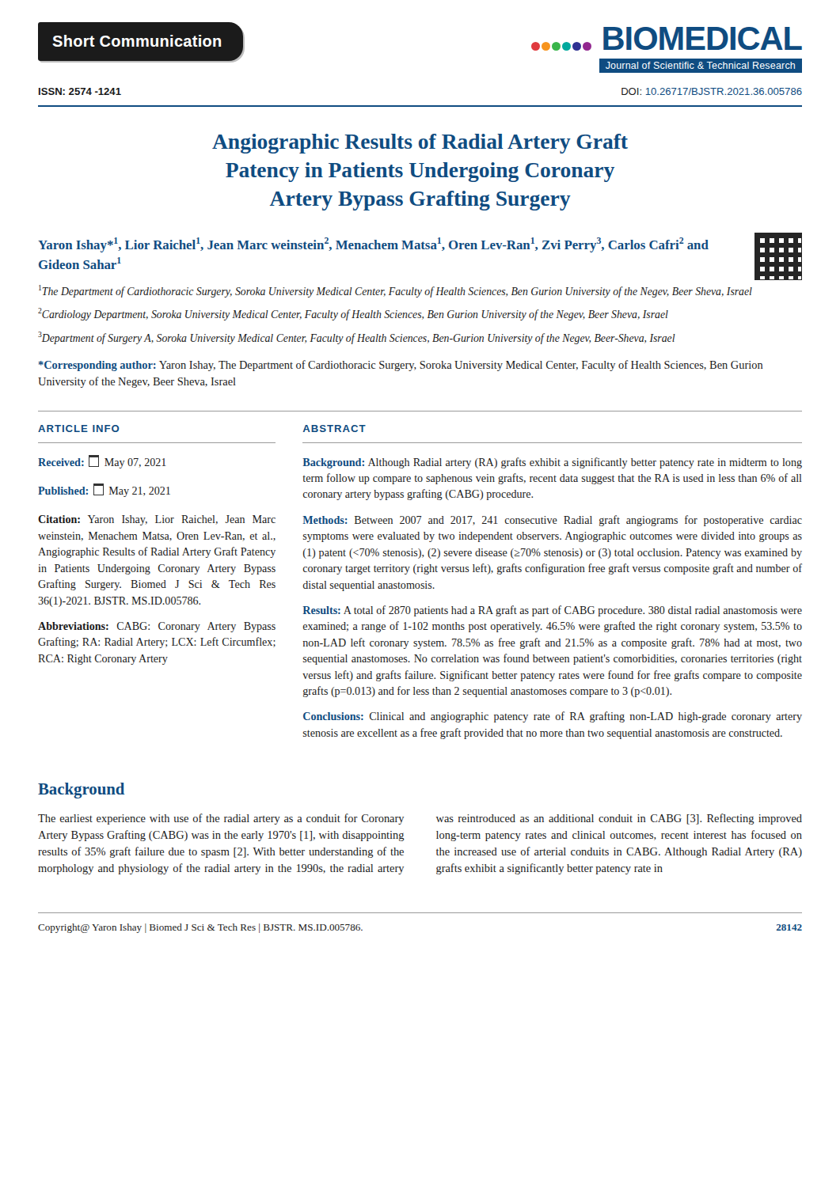Short Communication
BIOMEDICAL
Journal of Scientific & Technical Research
ISSN: 2574 -1241
DOI: 10.26717/BJSTR.2021.36.005786
Angiographic Results of Radial Artery Graft
Patency in Patients Undergoing Coronary
Artery Bypass Grafting Surgery
Yaron Ishay*1, Lior Raichel1, Jean Marc weinstein2, Menachem Matsa1, Oren Lev-Ran1, Zvi Perry3, Carlos Cafri2 and Gideon Sahar1
1The Department of Cardiothoracic Surgery, Soroka University Medical Center, Faculty of Health Sciences, Ben Gurion University of the Negev, Beer Sheva, Israel
2Cardiology Department, Soroka University Medical Center, Faculty of Health Sciences, Ben Gurion University of the Negev, Beer Sheva, Israel
3Department of Surgery A, Soroka University Medical Center, Faculty of Health Sciences, Ben-Gurion University of the Negev, Beer-Sheva, Israel
*Corresponding author: Yaron Ishay, The Department of Cardiothoracic Surgery, Soroka University Medical Center, Faculty of Health Sciences, Ben Gurion University of the Negev, Beer Sheva, Israel
ARTICLE INFO
Received: May 07, 2021
Published: May 21, 2021
Citation: Yaron Ishay, Lior Raichel, Jean Marc weinstein, Menachem Matsa, Oren Lev-Ran, et al., Angiographic Results of Radial Artery Graft Patency in Patients Undergoing Coronary Artery Bypass Grafting Surgery. Biomed J Sci & Tech Res 36(1)-2021. BJSTR. MS.ID.005786.
Abbreviations: CABG: Coronary Artery Bypass Grafting; RA: Radial Artery; LCX: Left Circumflex; RCA: Right Coronary Artery
ABSTRACT
Background: Although Radial artery (RA) grafts exhibit a significantly better patency rate in midterm to long term follow up compare to saphenous vein grafts, recent data suggest that the RA is used in less than 6% of all coronary artery bypass grafting (CABG) procedure.
Methods: Between 2007 and 2017, 241 consecutive Radial graft angiograms for postoperative cardiac symptoms were evaluated by two independent observers. Angiographic outcomes were divided into groups as (1) patent (<70% stenosis), (2) severe disease (≥70% stenosis) or (3) total occlusion. Patency was examined by coronary target territory (right versus left), grafts configuration free graft versus composite graft and number of distal sequential anastomosis.
Results: A total of 2870 patients had a RA graft as part of CABG procedure. 380 distal radial anastomosis were examined; a range of 1-102 months post operatively. 46.5% were grafted the right coronary system, 53.5% to non-LAD left coronary system. 78.5% as free graft and 21.5% as a composite graft. 78% had at most, two sequential anastomoses. No correlation was found between patient's comorbidities, coronaries territories (right versus left) and grafts failure. Significant better patency rates were found for free grafts compare to composite grafts (p=0.013) and for less than 2 sequential anastomoses compare to 3 (p<0.01).
Conclusions: Clinical and angiographic patency rate of RA grafting non-LAD high-grade coronary artery stenosis are excellent as a free graft provided that no more than two sequential anastomosis are constructed.
Background
The earliest experience with use of the radial artery as a conduit for Coronary Artery Bypass Grafting (CABG) was in the early 1970's [1], with disappointing results of 35% graft failure due to spasm [2]. With better understanding of the morphology and physiology of the radial artery in the 1990s, the radial artery was reintroduced as an additional conduit in CABG [3]. Reflecting improved long-term patency rates and clinical outcomes, recent interest has focused on the increased use of arterial conduits in CABG. Although Radial Artery (RA) grafts exhibit a significantly better patency rate in
Copyright@ Yaron Ishay | Biomed J Sci & Tech Res | BJSTR. MS.ID.005786.
28142